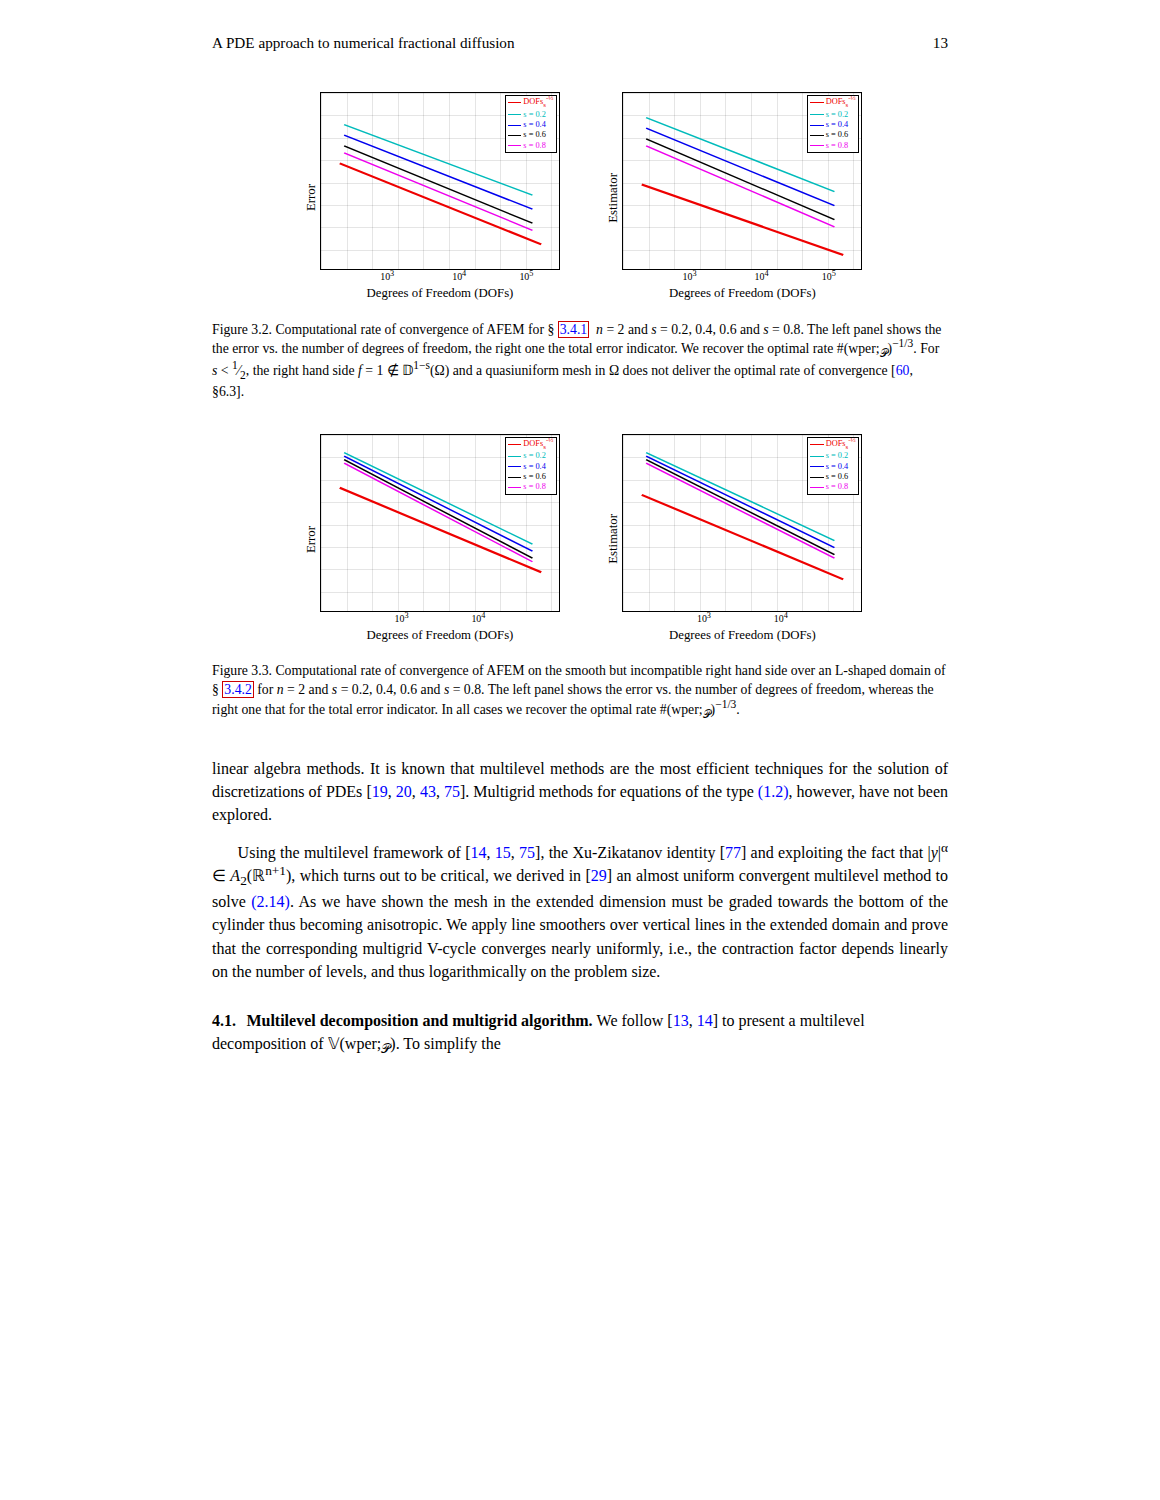A PDE approach to numerical fractional diffusion 13
Error
10-1
DOFss-⅓
s = 0.2
s = 0.4
s = 0.6
s = 0.8
103 104 105
Degrees of Freedom (DOFs)
Estimator
10-1
DOFss-⅓
s = 0.2
s = 0.4
s = 0.6
s = 0.8
103 104 105
Degrees of Freedom (DOFs)
Figure 3.2. Computational rate of convergence of AFEM for § 3.4.1 n = 2 and s = 0.2, 0.4, 0.6 and s = 0.8. The left panel shows the the error vs. the number of degrees of freedom, the right one the total error indicator. We recover the optimal rate #(wper;𝒫)−1/3. For s < 1⁄2, the right hand side f = 1 ∉ 𝔻1−s(Ω) and a quasiuniform mesh in Ω does not deliver the optimal rate of convergence [60, §6.3].
Error
10-1
DOFss-⅓
s = 0.2
s = 0.4
s = 0.6
s = 0.8
103 104
Degrees of Freedom (DOFs)
Estimator
10-1
DOFss-⅓
s = 0.2
s = 0.4
s = 0.6
s = 0.8
103 104
Degrees of Freedom (DOFs)
Figure 3.3. Computational rate of convergence of AFEM on the smooth but incompatible right hand side over an L-shaped domain of § 3.4.2 for n = 2 and s = 0.2, 0.4, 0.6 and s = 0.8. The left panel shows the error vs. the number of degrees of freedom, whereas the right one that for the total error indicator. In all cases we recover the optimal rate #(wper;𝒫)−1/3.
linear algebra methods. It is known that multilevel methods are the most efficient techniques for the solution of discretizations of PDEs [19, 20, 43, 75]. Multigrid methods for equations of the type (1.2), however, have not been explored.
Using the multilevel framework of [14, 15, 75], the Xu-Zikatanov identity [77] and exploiting the fact that |y|α ∈ A2(ℝn+1), which turns out to be critical, we derived in [29] an almost uniform convergent multilevel method to solve (2.14). As we have shown the mesh in the extended dimension must be graded towards the bottom of the cylinder thus becoming anisotropic. We apply line smoothers over vertical lines in the extended domain and prove that the corresponding multigrid V-cycle converges nearly uniformly, i.e., the contraction factor depends linearly on the number of levels, and thus logarithmically on the problem size.
4.1. Multilevel decomposition and multigrid algorithm. We follow [13, 14] to present a multilevel decomposition of 𝕍(wper;𝒫). To simplify the